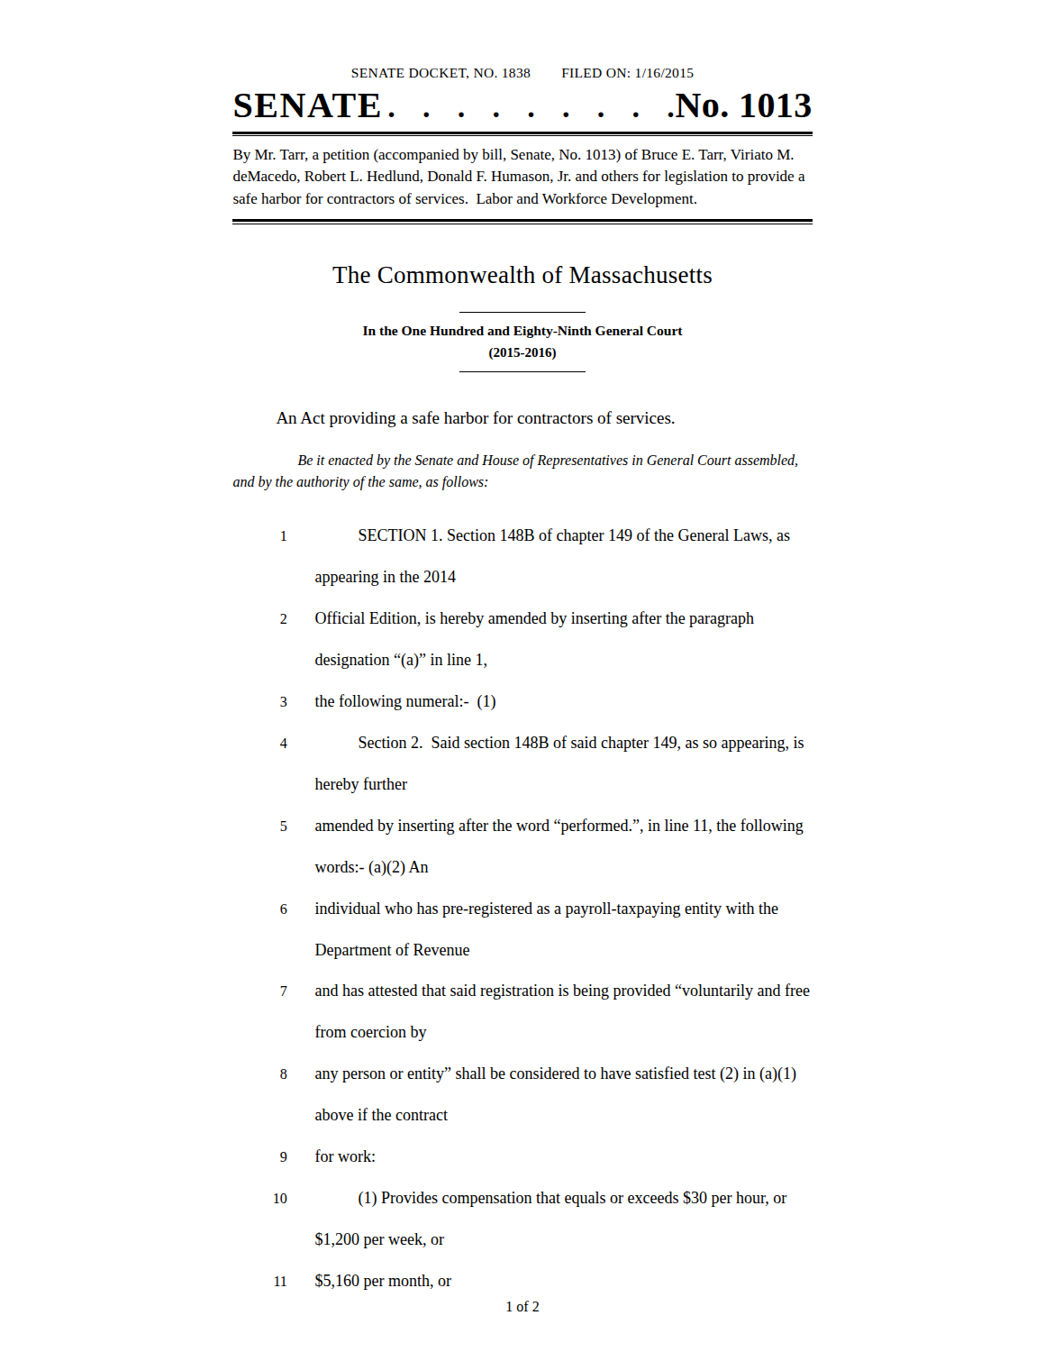SENATE DOCKET, NO. 1838 FILED ON: 1/16/2015
SENATE . . . . . . . . . . . . . . . No. 1013
By Mr. Tarr, a petition (accompanied by bill, Senate, No. 1013) of Bruce E. Tarr, Viriato M. deMacedo, Robert L. Hedlund, Donald F. Humason, Jr. and others for legislation to provide a safe harbor for contractors of services. Labor and Workforce Development.
The Commonwealth of Massachusetts
In the One Hundred and Eighty-Ninth General Court
(2015-2016)
An Act providing a safe harbor for contractors of services.
Be it enacted by the Senate and House of Representatives in General Court assembled, and by the authority of the same, as follows:
SECTION 1. Section 148B of chapter 149 of the General Laws, as appearing in the 2014
Official Edition, is hereby amended by inserting after the paragraph designation “(a)” in line 1,
the following numeral:- (1)
Section 2. Said section 148B of said chapter 149, as so appearing, is hereby further
amended by inserting after the word “performed.”, in line 11, the following words:- (a)(2) An
individual who has pre-registered as a payroll-taxpaying entity with the Department of Revenue
and has attested that said registration is being provided “voluntarily and free from coercion by
any person or entity” shall be considered to have satisfied test (2) in (a)(1) above if the contract
for work:
(1) Provides compensation that equals or exceeds $30 per hour, or $1,200 per week, or
$5,160 per month, or
1 of 2